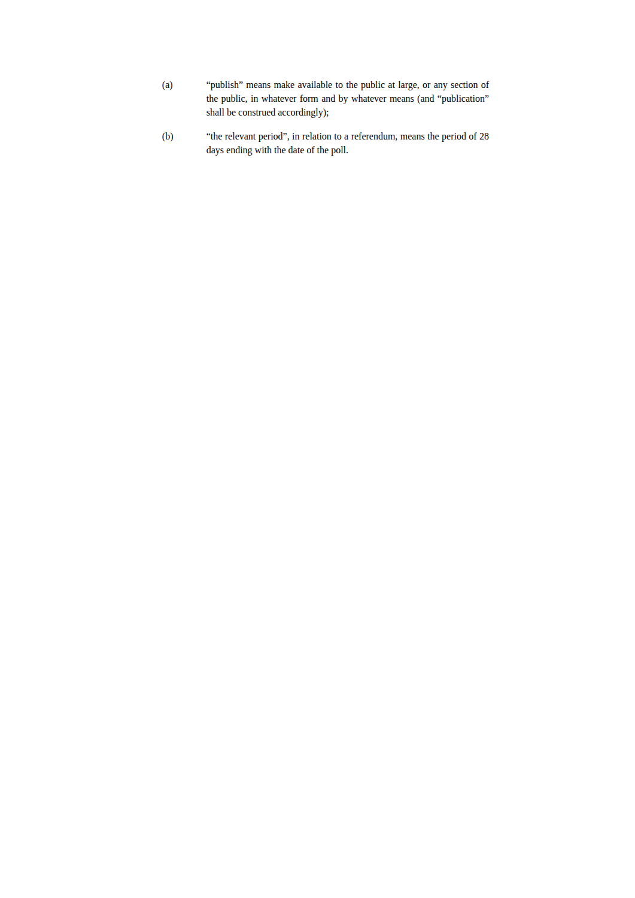(a) “publish” means make available to the public at large, or any section of the public, in whatever form and by whatever means (and “publication” shall be construed accordingly);
(b) “the relevant period”, in relation to a referendum, means the period of 28 days ending with the date of the poll.